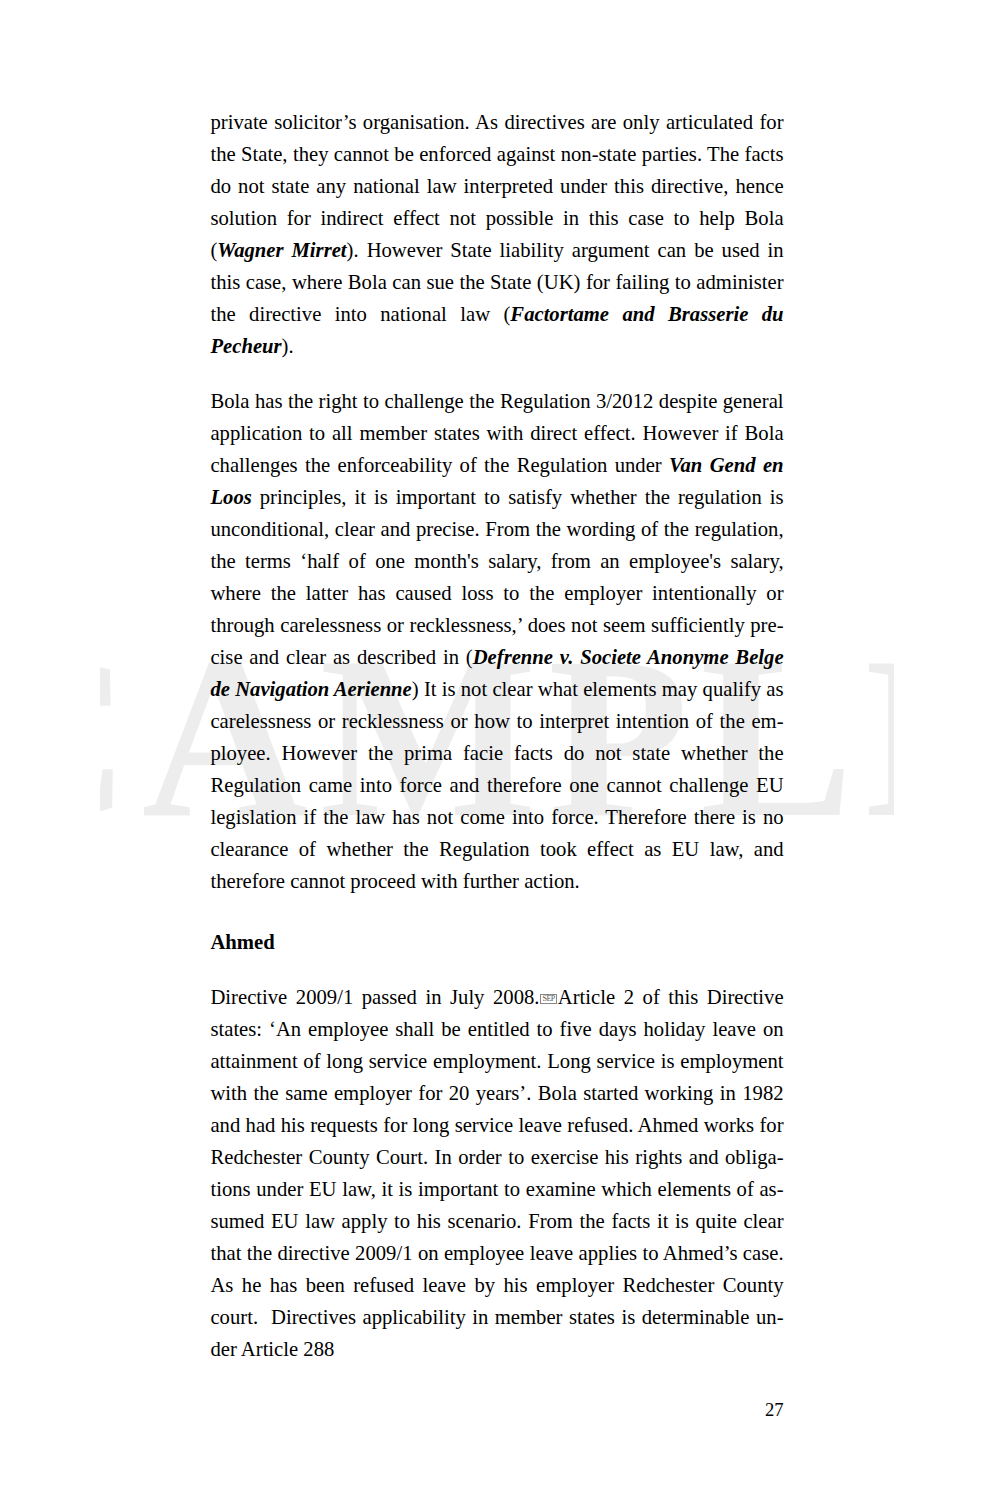CAMPLE
private solicitor’s organisation. As directives are only articulated for the State, they cannot be enforced against non-state parties. The facts do not state any national law interpreted under this directive, hence solution for indirect effect not possible in this case to help Bola (Wagner Mirret). However State liability argument can be used in this case, where Bola can sue the State (UK) for failing to administer the directive into national law (Factortame and Brasserie du Pecheur).
Bola has the right to challenge the Regulation 3/2012 despite general application to all member states with direct effect. However if Bola challenges the enforceability of the Regulation under Van Gend en Loos principles, it is important to satisfy whether the regulation is unconditional, clear and precise. From the wording of the regulation, the terms ‘half of one month's salary, from an employee's salary, where the latter has caused loss to the employer intentionally or through carelessness or recklessness,’ does not seem sufficiently precise and clear as described in (Defrenne v. Societe Anonyme Belge de Navigation Aerienne) It is not clear what elements may qualify as carelessness or recklessness or how to interpret intention of the employee. However the prima facie facts do not state whether the Regulation came into force and therefore one cannot challenge EU legislation if the law has not come into force. Therefore there is no clearance of whether the Regulation took effect as EU law, and therefore cannot proceed with further action.
Ahmed
Directive 2009/1 passed in July 2008. Article 2 of this Directive states: ‘An employee shall be entitled to five days holiday leave on attainment of long service employment. Long service is employment with the same employer for 20 years’. Bola started working in 1982 and had his requests for long service leave refused. Ahmed works for Redchester County Court. In order to exercise his rights and obligations under EU law, it is important to examine which elements of assumed EU law apply to his scenario. From the facts it is quite clear that the directive 2009/1 on employee leave applies to Ahmed’s case. As he has been refused leave by his employer Redchester County court. Directives applicability in member states is determinable under Article 288
27